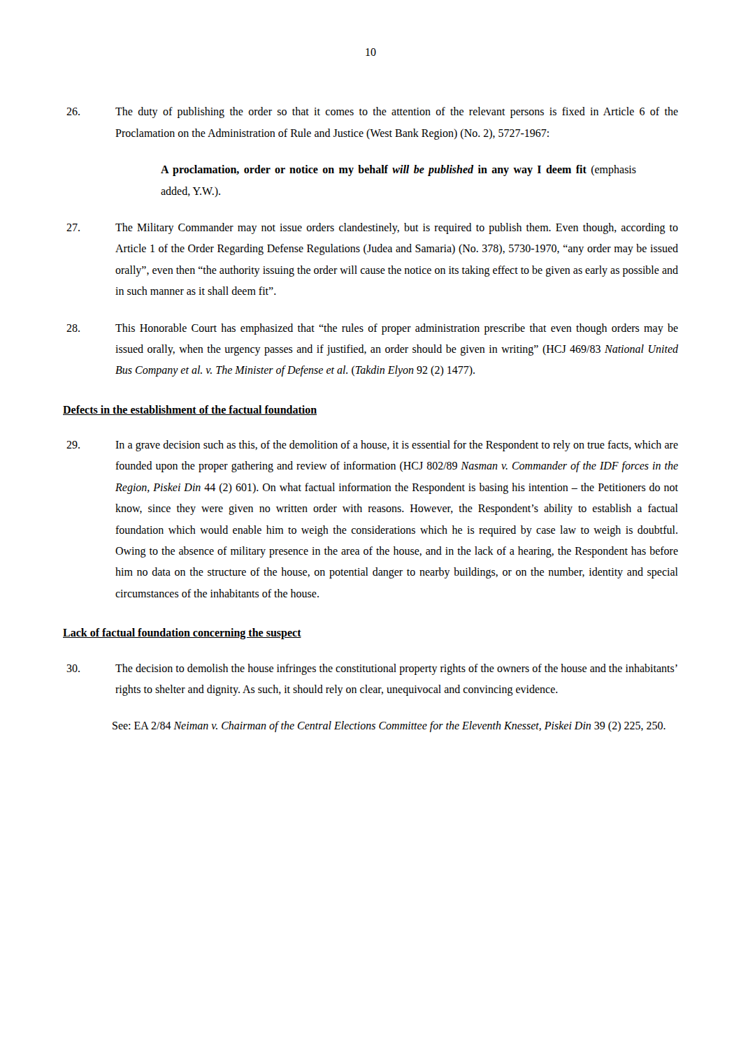10
26.
The duty of publishing the order so that it comes to the attention of the relevant persons is fixed in Article 6 of the Proclamation on the Administration of Rule and Justice (West Bank Region) (No. 2), 5727-1967:
A proclamation, order or notice on my behalf will be published in any way I deem fit (emphasis added, Y.W.).
27.
The Military Commander may not issue orders clandestinely, but is required to publish them. Even though, according to Article 1 of the Order Regarding Defense Regulations (Judea and Samaria) (No. 378), 5730-1970, “any order may be issued orally”, even then “the authority issuing the order will cause the notice on its taking effect to be given as early as possible and in such manner as it shall deem fit”.
28.
This Honorable Court has emphasized that “the rules of proper administration prescribe that even though orders may be issued orally, when the urgency passes and if justified, an order should be given in writing” (HCJ 469/83 National United Bus Company et al. v. The Minister of Defense et al. (Takdin Elyon 92 (2) 1477).
Defects in the establishment of the factual foundation
29.
In a grave decision such as this, of the demolition of a house, it is essential for the Respondent to rely on true facts, which are founded upon the proper gathering and review of information (HCJ 802/89 Nasman v. Commander of the IDF forces in the Region, Piskei Din 44 (2) 601). On what factual information the Respondent is basing his intention – the Petitioners do not know, since they were given no written order with reasons. However, the Respondent’s ability to establish a factual foundation which would enable him to weigh the considerations which he is required by case law to weigh is doubtful. Owing to the absence of military presence in the area of the house, and in the lack of a hearing, the Respondent has before him no data on the structure of the house, on potential danger to nearby buildings, or on the number, identity and special circumstances of the inhabitants of the house.
Lack of factual foundation concerning the suspect
30.
The decision to demolish the house infringes the constitutional property rights of the owners of the house and the inhabitants’ rights to shelter and dignity. As such, it should rely on clear, unequivocal and convincing evidence.
See: EA 2/84 Neiman v. Chairman of the Central Elections Committee for the Eleventh Knesset, Piskei Din 39 (2) 225, 250.